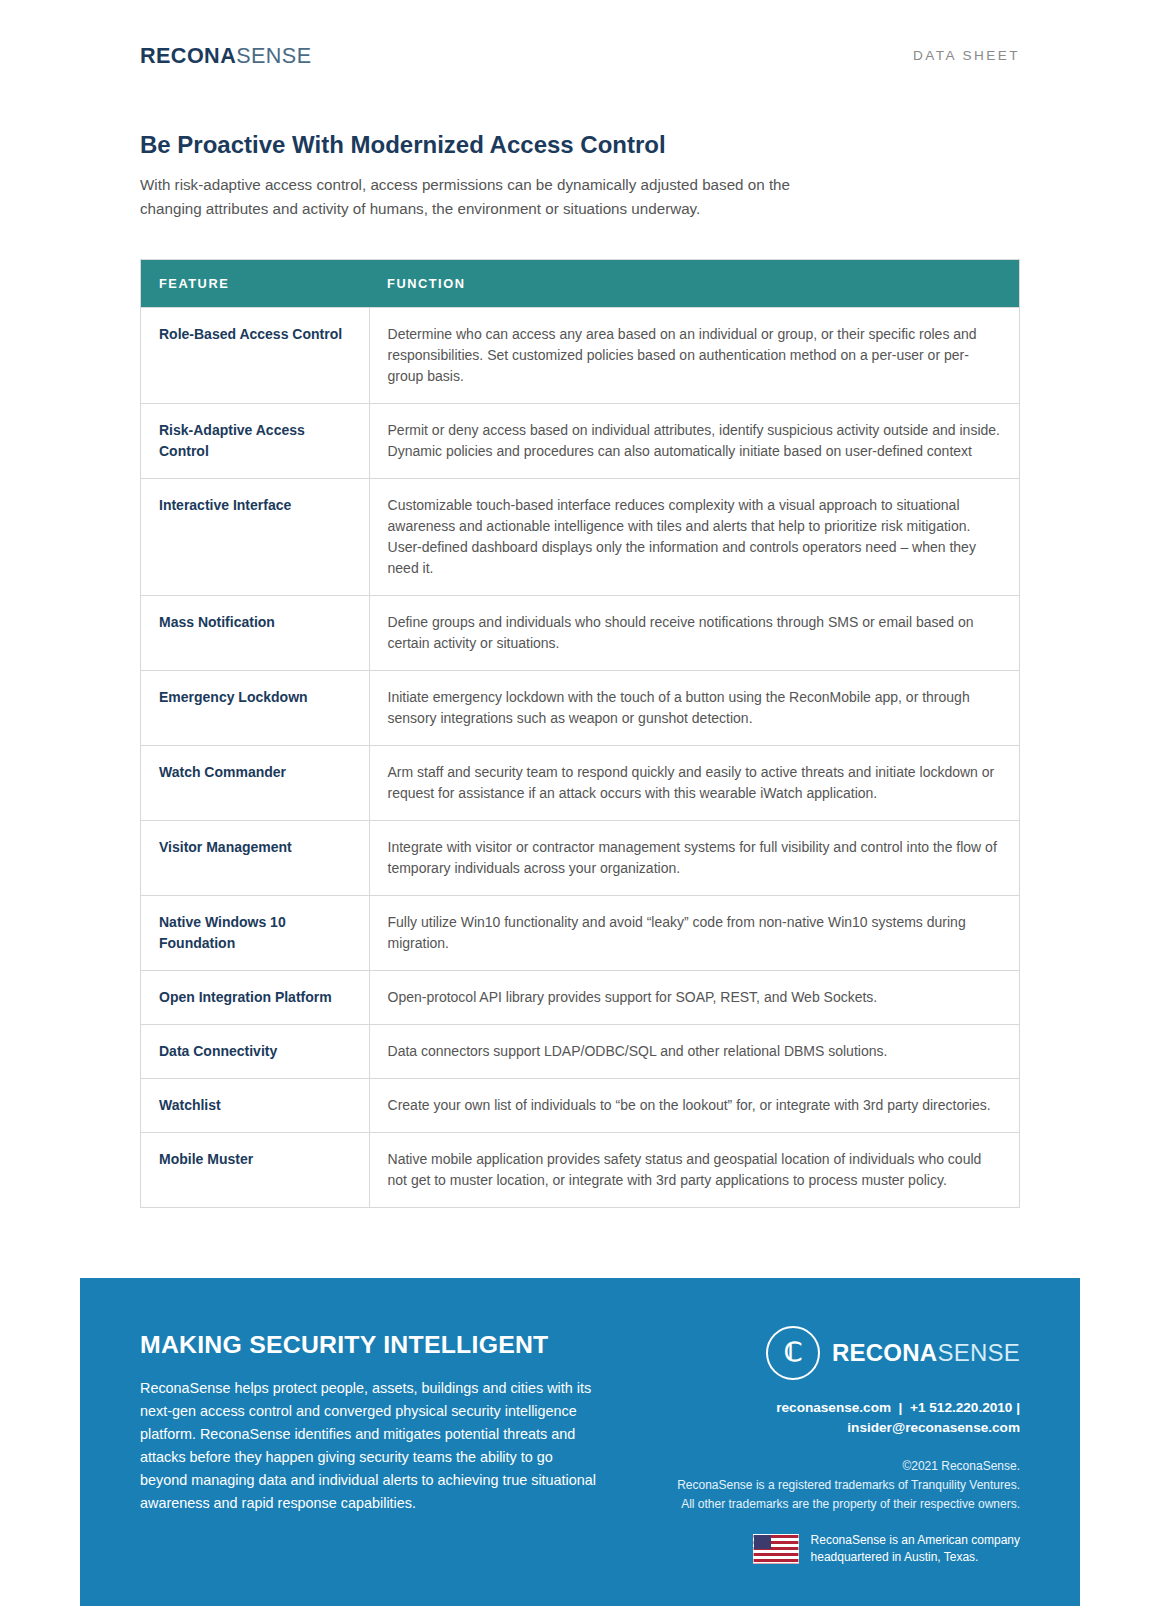RECONASENSE
Data Sheet
Be Proactive With Modernized Access Control
With risk-adaptive access control, access permissions can be dynamically adjusted based on the changing attributes and activity of humans, the environment or situations underway.
| Feature | Function |
| --- | --- |
| Role-Based Access Control | Determine who can access any area based on an individual or group, or their specific roles and responsibilities. Set customized policies based on authentication method on a per-user or per-group basis. |
| Risk-Adaptive Access Control | Permit or deny access based on individual attributes, identify suspicious activity outside and inside. Dynamic policies and procedures can also automatically initiate based on user-defined context |
| Interactive Interface | Customizable touch-based interface reduces complexity with a visual approach to situational awareness and actionable intelligence with tiles and alerts that help to prioritize risk mitigation. User-defined dashboard displays only the information and controls operators need – when they need it. |
| Mass Notification | Define groups and individuals who should receive notifications through SMS or email based on certain activity or situations. |
| Emergency Lockdown | Initiate emergency lockdown with the touch of a button using the ReconMobile app, or through sensory integrations such as weapon or gunshot detection. |
| Watch Commander | Arm staff and security team to respond quickly and easily to active threats and initiate lockdown or request for assistance if an attack occurs with this wearable iWatch application. |
| Visitor Management | Integrate with visitor or contractor management systems for full visibility and control into the flow of temporary individuals across your organization. |
| Native Windows 10 Foundation | Fully utilize Win10 functionality and avoid “leaky” code from non-native Win10 systems during migration. |
| Open Integration Platform | Open-protocol API library provides support for SOAP, REST, and Web Sockets. |
| Data Connectivity | Data connectors support LDAP/ODBC/SQL and other relational DBMS solutions. |
| Watchlist | Create your own list of individuals to “be on the lookout” for, or integrate with 3rd party directories. |
| Mobile Muster | Native mobile application provides safety status and geospatial location of individuals who could not get to muster location, or integrate with 3rd party applications to process muster policy. |
MAKING SECURITY INTELLIGENT
ReconaSense helps protect people, assets, buildings and cities with its next-gen access control and converged physical security intelligence platform. ReconaSense identifies and mitigates potential threats and attacks before they happen giving security teams the ability to go beyond managing data and individual alerts to achieving true situational awareness and rapid response capabilities.
ℂ
RECONASENSE
reconasense.com | +1 512.220.2010 | insider@reconasense.com
©2021 ReconaSense.
ReconaSense is a registered trademarks of Tranquility Ventures.
All other trademarks are the property of their respective owners.
ReconaSense is an American company
headquartered in Austin, Texas.